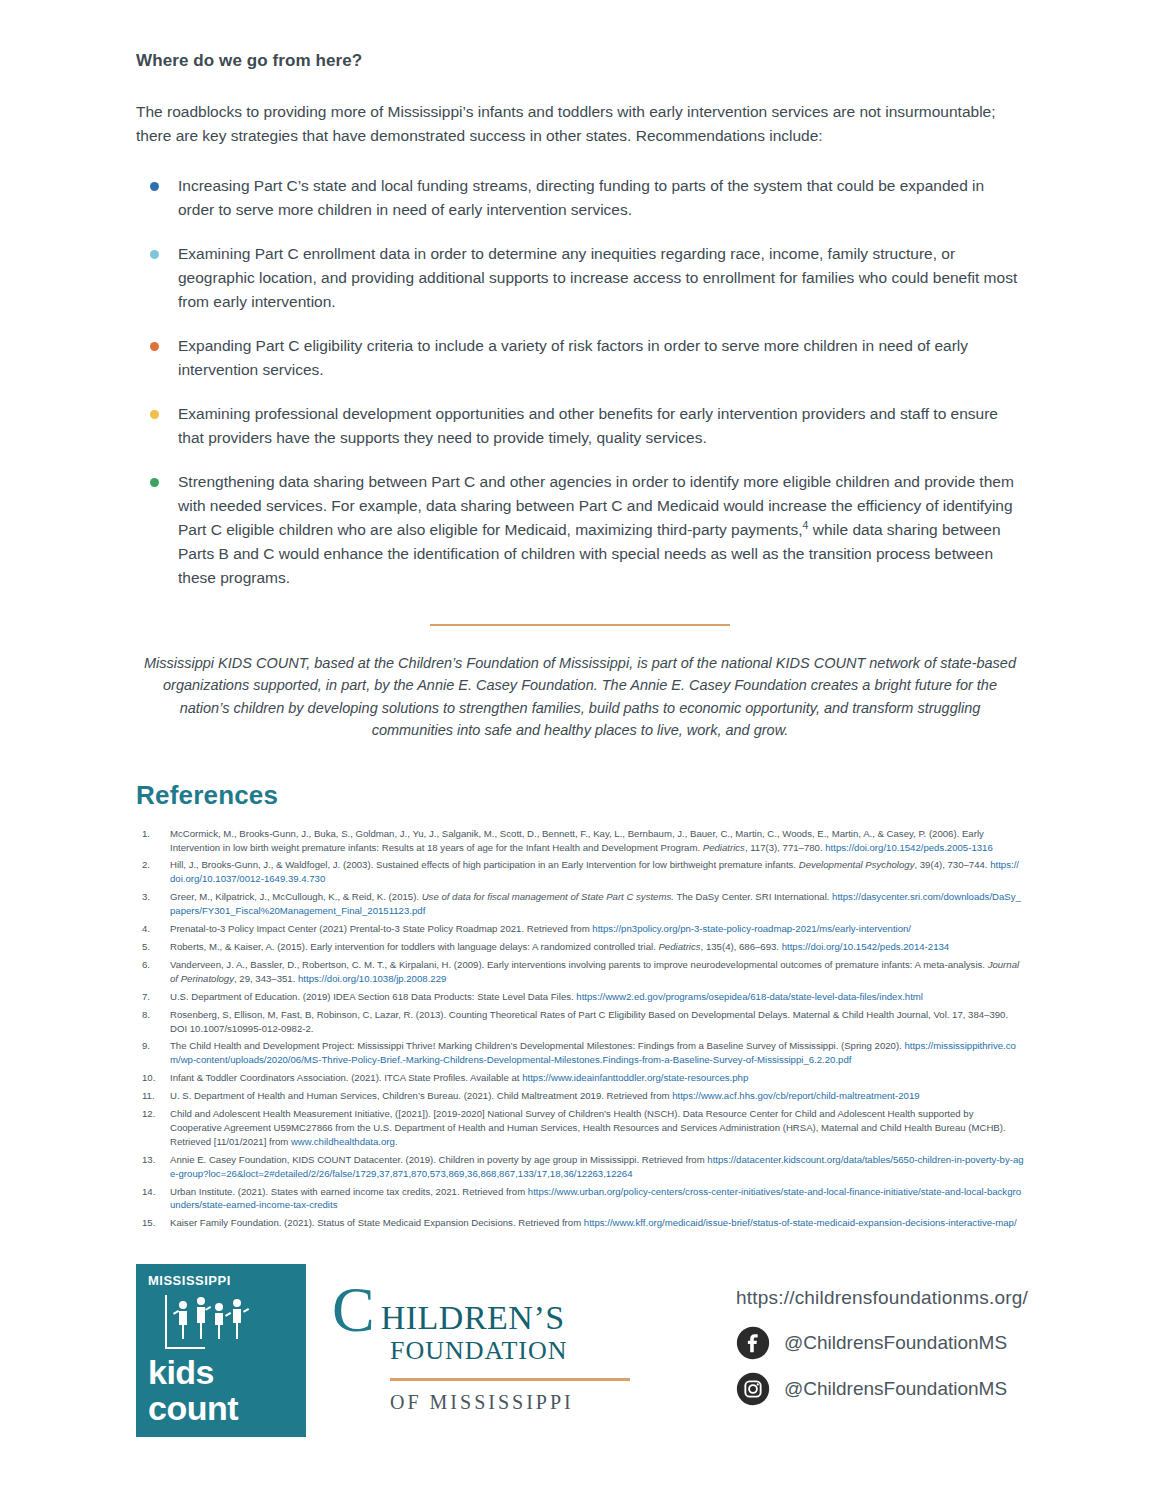Where do we go from here?
The roadblocks to providing more of Mississippi’s infants and toddlers with early intervention services are not insurmountable; there are key strategies that have demonstrated success in other states. Recommendations include:
Increasing Part C’s state and local funding streams, directing funding to parts of the system that could be expanded in order to serve more children in need of early intervention services.
Examining Part C enrollment data in order to determine any inequities regarding race, income, family structure, or geographic location, and providing additional supports to increase access to enrollment for families who could benefit most from early intervention.
Expanding Part C eligibility criteria to include a variety of risk factors in order to serve more children in need of early intervention services.
Examining professional development opportunities and other benefits for early intervention providers and staff to ensure that providers have the supports they need to provide timely, quality services.
Strengthening data sharing between Part C and other agencies in order to identify more eligible children and provide them with needed services. For example, data sharing between Part C and Medicaid would increase the efficiency of identifying Part C eligible children who are also eligible for Medicaid, maximizing third-party payments,4 while data sharing between Parts B and C would enhance the identification of children with special needs as well as the transition process between these programs.
Mississippi KIDS COUNT, based at the Children’s Foundation of Mississippi, is part of the national KIDS COUNT network of state-based organizations supported, in part, by the Annie E. Casey Foundation. The Annie E. Casey Foundation creates a bright future for the nation’s children by developing solutions to strengthen families, build paths to economic opportunity, and transform struggling communities into safe and healthy places to live, work, and grow.
References
McCormick, M., Brooks-Gunn, J., Buka, S., Goldman, J., Yu, J., Salganik, M., Scott, D., Bennett, F., Kay, L., Bernbaum, J., Bauer, C., Martin, C., Woods, E., Martin, A., & Casey, P. (2006). Early Intervention in low birth weight premature infants: Results at 18 years of age for the Infant Health and Development Program. Pediatrics, 117(3), 771–780. https://doi.org/10.1542/peds.2005-1316
Hill, J., Brooks-Gunn, J., & Waldfogel, J. (2003). Sustained effects of high participation in an Early Intervention for low birthweight premature infants. Developmental Psychology, 39(4), 730–744. https://doi.org/10.1037/0012-1649.39.4.730
Greer, M., Kilpatrick, J., McCullough, K., & Reid, K. (2015). Use of data for fiscal management of State Part C systems. The DaSy Center. SRI International. https://dasycenter.sri.com/downloads/DaSy_papers/FY301_Fiscal%20Management_Final_20151123.pdf
Prenatal-to-3 Policy Impact Center (2021) Prental-to-3 State Policy Roadmap 2021. Retrieved from https://pn3policy.org/pn-3-state-policy-roadmap-2021/ms/early-intervention/
Roberts, M., & Kaiser, A. (2015). Early intervention for toddlers with language delays: A randomized controlled trial. Pediatrics, 135(4), 686–693. https://doi.org/10.1542/peds.2014-2134
Vanderveen, J. A., Bassler, D., Robertson, C. M. T., & Kirpalani, H. (2009). Early interventions involving parents to improve neurodevelopmental outcomes of premature infants: A meta-analysis. Journal of Perinatology, 29, 343–351. https://doi.org/10.1038/jp.2008.229
U.S. Department of Education. (2019) IDEA Section 618 Data Products: State Level Data Files. https://www2.ed.gov/programs/osepidea/618-data/state-level-data-files/index.html
Rosenberg, S, Ellison, M, Fast, B, Robinson, C, Lazar, R. (2013). Counting Theoretical Rates of Part C Eligibility Based on Developmental Delays. Maternal & Child Health Journal, Vol. 17, 384–390. DOI 10.1007/s10995-012-0982-2.
The Child Health and Development Project: Mississippi Thrive! Marking Children’s Developmental Milestones: Findings from a Baseline Survey of Mississippi. (Spring 2020). https://mississippithrive.com/wp-content/uploads/2020/06/MS-Thrive-Policy-Brief.-Marking-Childrens-Developmental-Milestones.Findings-from-a-Baseline-Survey-of-Mississippi_6.2.20.pdf
Infant & Toddler Coordinators Association. (2021). ITCA State Profiles. Available at https://www.ideainfanttoddler.org/state-resources.php
U. S. Department of Health and Human Services, Children’s Bureau. (2021). Child Maltreatment 2019. Retrieved from https://www.acf.hhs.gov/cb/report/child-maltreatment-2019
Child and Adolescent Health Measurement Initiative, ([2021]). [2019-2020] National Survey of Children’s Health (NSCH). Data Resource Center for Child and Adolescent Health supported by Cooperative Agreement U59MC27866 from the U.S. Department of Health and Human Services, Health Resources and Services Administration (HRSA), Maternal and Child Health Bureau (MCHB). Retrieved [11/01/2021] from www.childhealthdata.org.
Annie E. Casey Foundation, KIDS COUNT Datacenter. (2019). Children in poverty by age group in Mississippi. Retrieved from https://datacenter.kidscount.org/data/tables/5650-children-in-poverty-by-age-group?loc=26&loct=2#detailed/2/26/false/1729,37,871,870,573,869,36,868,867,133/17,18,36/12263,12264
Urban Institute. (2021). States with earned income tax credits, 2021. Retrieved from https://www.urban.org/policy-centers/cross-center-initiatives/state-and-local-finance-initiative/state-and-local-backgrounders/state-earned-income-tax-credits
Kaiser Family Foundation. (2021). Status of State Medicaid Expansion Decisions. Retrieved from https://www.kff.org/medicaid/issue-brief/status-of-state-medicaid-expansion-decisions-interactive-map/
MISSISSIPPI
kids
count
C
HILDREN’S
FOUNDATION
OF MISSISSIPPI
https://childrensfoundationms.org/
@ChildrensFoundationMS
@ChildrensFoundationMS